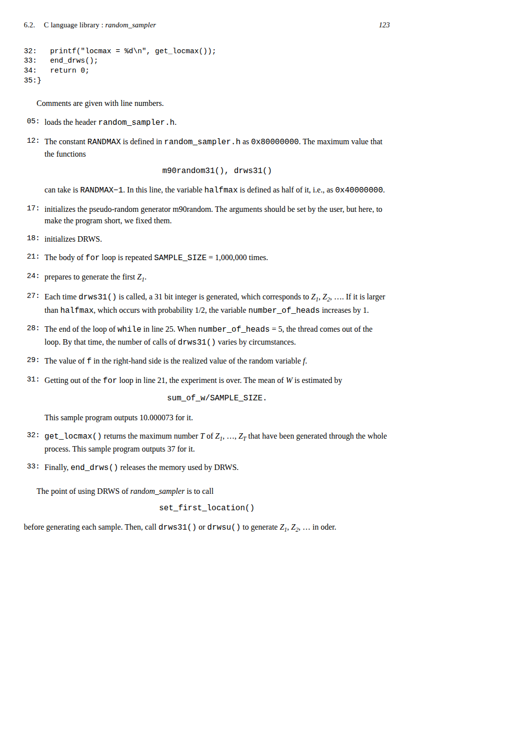6.2. C language library : random_sampler
123
32:   printf("locmax = %d\n", get_locmax());
33:   end_drws();
34:   return 0;
35:}
Comments are given with line numbers.
05loads the header random_sampler.h.
12 The constant RANDMAX is defined in random_sampler.h as 0x80000000. The maximum value that the functions
m90random31(), drws31()
can take is RANDMAX−1. In this line, the variable halfmax is defined as half of it, i.e., as 0x40000000.
17initializes the pseudo-random generator m90random. The arguments should be set by the user, but here, to make the program short, we fixed them.
18initializes DRWS.
21 The body of for loop is repeated SAMPLE_SIZE = 1,000,000 times.
24prepares to generate the first Z 1.
27 Each time drws31() is called, a 31 bit integer is generated, which corresponds to Z 1, Z 2, …. If it is larger than halfmax, which occurs with probability 1/2, the variable number_of_heads increases by 1.
28 The end of the loop of while in line 25. When number_of_heads = 5, the thread comes out of the loop. By that time, the number of calls of drws31() varies by circumstances.
29 The value of f in the right-hand side is the realized value of the random variable f.
31 Getting out of the for loop in line 21, the experiment is over. The mean of W is estimated by
sum_of_w/SAMPLE_SIZE.
This sample program outputs 10.000073 for it.
32 get_locmax() returns the maximum number T of Z 1, …, ZT that have been generated through the whole process. This sample program outputs 37 for it.
33 Finally, end_drws() releases the memory used by DRWS.
The point of using DRWS of random_sampler is to call
set_first_location()
before generating each sample. Then, call drws31() or drwsu() to generate Z 1, Z 2, … in oder.